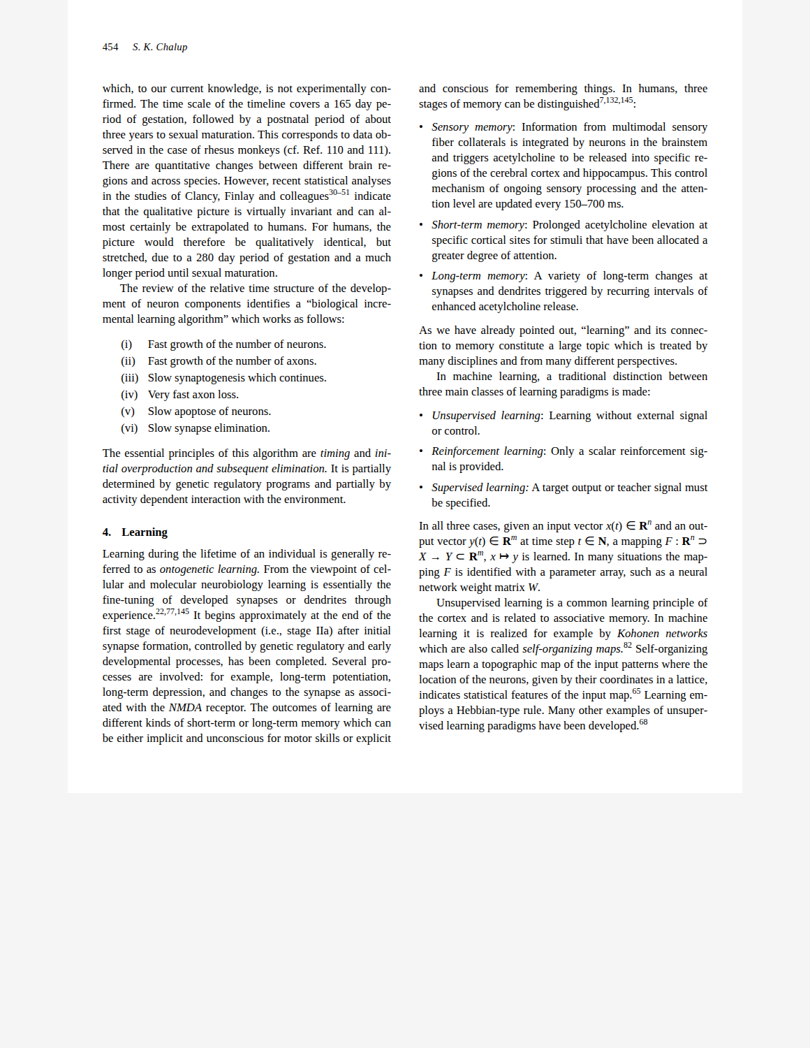454 S. K. Chalup
which, to our current knowledge, is not experimentally confirmed. The time scale of the timeline covers a 165 day period of gestation, followed by a postnatal period of about three years to sexual maturation. This corresponds to data observed in the case of rhesus monkeys (cf. Ref. 110 and 111). There are quantitative changes between different brain regions and across species. However, recent statistical analyses in the studies of Clancy, Finlay and colleagues30–51 indicate that the qualitative picture is virtually invariant and can almost certainly be extrapolated to humans. For humans, the picture would therefore be qualitatively identical, but stretched, due to a 280 day period of gestation and a much longer period until sexual maturation.
The review of the relative time structure of the development of neuron components identifies a “biological incremental learning algorithm” which works as follows:
(i) Fast growth of the number of neurons.
(ii) Fast growth of the number of axons.
(iii) Slow synaptogenesis which continues.
(iv) Very fast axon loss.
(v) Slow apoptose of neurons.
(vi) Slow synapse elimination.
The essential principles of this algorithm are timing and initial overproduction and subsequent elimination. It is partially determined by genetic regulatory programs and partially by activity dependent interaction with the environment.
4. Learning
Learning during the lifetime of an individual is generally referred to as ontogenetic learning. From the viewpoint of cellular and molecular neurobiology learning is essentially the fine-tuning of developed synapses or dendrites through experience.22,77,145 It begins approximately at the end of the first stage of neurodevelopment (i.e., stage IIa) after initial synapse formation, controlled by genetic regulatory and early developmental processes, has been completed. Several processes are involved: for example, long-term potentiation, long-term depression, and changes to the synapse as associated with the NMDA receptor. The outcomes of learning are different kinds of short-term or long-term memory which can be either implicit and unconscious for motor skills or explicit and conscious for remembering things. In humans, three stages of memory can be distinguished7,132,145:
Sensory memory: Information from multimodal sensory fiber collaterals is integrated by neurons in the brainstem and triggers acetylcholine to be released into specific regions of the cerebral cortex and hippocampus. This control mechanism of ongoing sensory processing and the attention level are updated every 150–700 ms.
Short-term memory: Prolonged acetylcholine elevation at specific cortical sites for stimuli that have been allocated a greater degree of attention.
Long-term memory: A variety of long-term changes at synapses and dendrites triggered by recurring intervals of enhanced acetylcholine release.
As we have already pointed out, “learning” and its connection to memory constitute a large topic which is treated by many disciplines and from many different perspectives.
In machine learning, a traditional distinction between three main classes of learning paradigms is made:
Unsupervised learning: Learning without external signal or control.
Reinforcement learning: Only a scalar reinforcement signal is provided.
Supervised learning: A target output or teacher signal must be specified.
In all three cases, given an input vector x(t) ∈ Rn and an output vector y(t) ∈ Rm at time step t ∈ N, a mapping F : Rn ⊃ X → Y ⊂ Rm, x ↦ y is learned. In many situations the mapping F is identified with a parameter array, such as a neural network weight matrix W.
Unsupervised learning is a common learning principle of the cortex and is related to associative memory. In machine learning it is realized for example by Kohonen networks which are also called self-organizing maps.82 Self-organizing maps learn a topographic map of the input patterns where the location of the neurons, given by their coordinates in a lattice, indicates statistical features of the input map.65 Learning employs a Hebbian-type rule. Many other examples of unsupervised learning paradigms have been developed.68